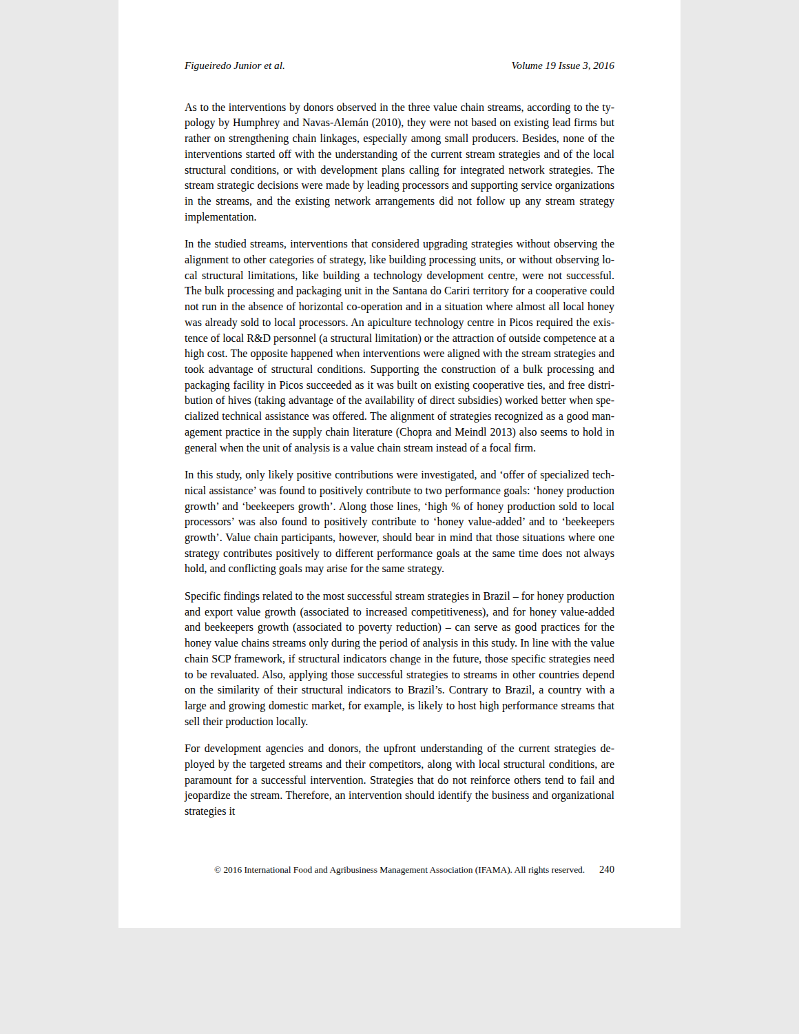Figueiredo Junior et al. Volume 19 Issue 3, 2016
As to the interventions by donors observed in the three value chain streams, according to the typology by Humphrey and Navas-Alemán (2010), they were not based on existing lead firms but rather on strengthening chain linkages, especially among small producers. Besides, none of the interventions started off with the understanding of the current stream strategies and of the local structural conditions, or with development plans calling for integrated network strategies. The stream strategic decisions were made by leading processors and supporting service organizations in the streams, and the existing network arrangements did not follow up any stream strategy implementation.
In the studied streams, interventions that considered upgrading strategies without observing the alignment to other categories of strategy, like building processing units, or without observing local structural limitations, like building a technology development centre, were not successful. The bulk processing and packaging unit in the Santana do Cariri territory for a cooperative could not run in the absence of horizontal co-operation and in a situation where almost all local honey was already sold to local processors. An apiculture technology centre in Picos required the existence of local R&D personnel (a structural limitation) or the attraction of outside competence at a high cost. The opposite happened when interventions were aligned with the stream strategies and took advantage of structural conditions. Supporting the construction of a bulk processing and packaging facility in Picos succeeded as it was built on existing cooperative ties, and free distribution of hives (taking advantage of the availability of direct subsidies) worked better when specialized technical assistance was offered. The alignment of strategies recognized as a good management practice in the supply chain literature (Chopra and Meindl 2013) also seems to hold in general when the unit of analysis is a value chain stream instead of a focal firm.
In this study, only likely positive contributions were investigated, and ‘offer of specialized technical assistance’ was found to positively contribute to two performance goals: ‘honey production growth’ and ‘beekeepers growth’. Along those lines, ‘high % of honey production sold to local processors’ was also found to positively contribute to ‘honey value-added’ and to ‘beekeepers growth’. Value chain participants, however, should bear in mind that those situations where one strategy contributes positively to different performance goals at the same time does not always hold, and conflicting goals may arise for the same strategy.
Specific findings related to the most successful stream strategies in Brazil – for honey production and export value growth (associated to increased competitiveness), and for honey value-added and beekeepers growth (associated to poverty reduction) – can serve as good practices for the honey value chains streams only during the period of analysis in this study. In line with the value chain SCP framework, if structural indicators change in the future, those specific strategies need to be revaluated. Also, applying those successful strategies to streams in other countries depend on the similarity of their structural indicators to Brazil’s. Contrary to Brazil, a country with a large and growing domestic market, for example, is likely to host high performance streams that sell their production locally.
For development agencies and donors, the upfront understanding of the current strategies deployed by the targeted streams and their competitors, along with local structural conditions, are paramount for a successful intervention. Strategies that do not reinforce others tend to fail and jeopardize the stream. Therefore, an intervention should identify the business and organizational strategies it
© 2016 International Food and Agribusiness Management Association (IFAMA). All rights reserved. 240